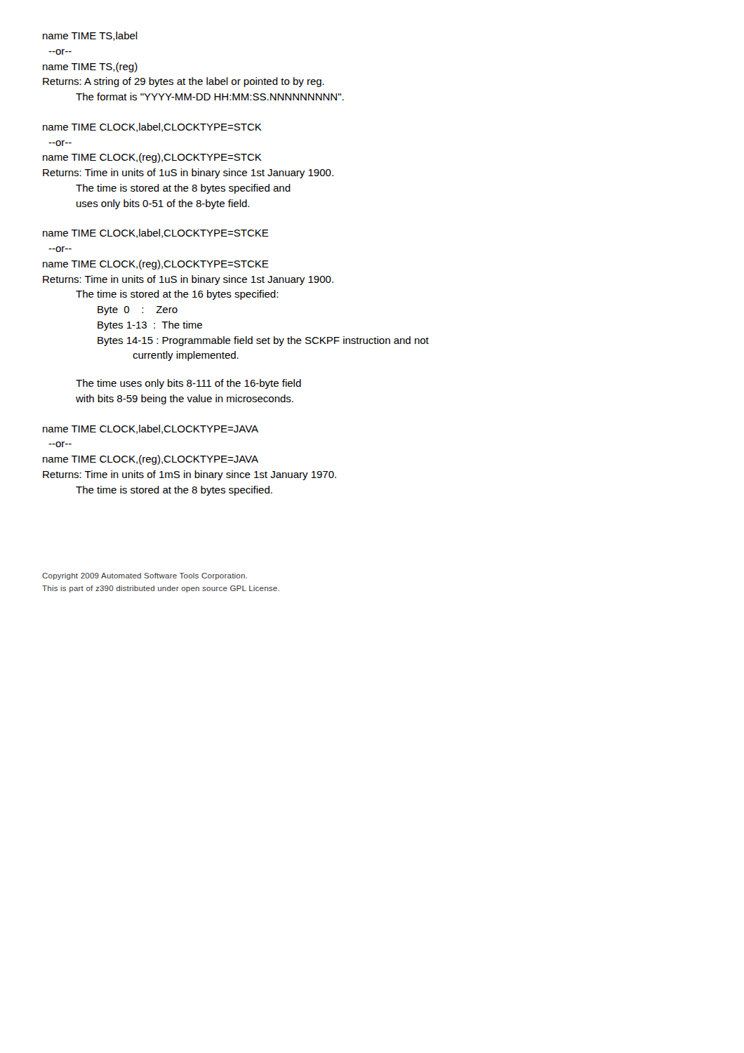name TIME TS,label
--or--
name TIME TS,(reg)
Returns: A string of 29 bytes at the label or pointed to by reg.
The format is "YYYY-MM-DD HH:MM:SS.NNNNNNNNN".
name TIME CLOCK,label,CLOCKTYPE=STCK
--or--
name TIME CLOCK,(reg),CLOCKTYPE=STCK
Returns: Time in units of 1uS in binary since 1st January 1900.
The time is stored at the 8 bytes specified and
uses only bits 0-51 of the 8-byte field.
name TIME CLOCK,label,CLOCKTYPE=STCKE
--or--
name TIME CLOCK,(reg),CLOCKTYPE=STCKE
Returns: Time in units of 1uS in binary since 1st January 1900.
The time is stored at the 16 bytes specified:
Byte 0 : Zero
Bytes 1-13 : The time
Bytes 14-15 : Programmable field set by the SCKPF instruction and not
currently implemented.
The time uses only bits 8-111 of the 16-byte field
with bits 8-59 being the value in microseconds.
name TIME CLOCK,label,CLOCKTYPE=JAVA
--or--
name TIME CLOCK,(reg),CLOCKTYPE=JAVA
Returns: Time in units of 1mS in binary since 1st January 1970.
The time is stored at the 8 bytes specified.
Copyright 2009 Automated Software Tools Corporation.
This is part of z390 distributed under open source GPL License.